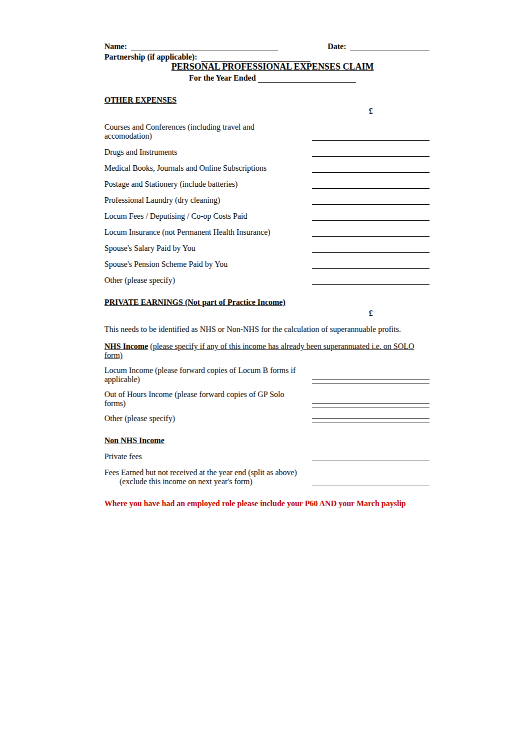Name:
Date:
Partnership (if applicable):
PERSONAL PROFESSIONAL EXPENSES CLAIM
For the Year Ended
OTHER EXPENSES
£
Courses and Conferences (including travel and accomodation)
Drugs and Instruments
Medical Books, Journals and Online Subscriptions
Postage and Stationery (include batteries)
Professional Laundry (dry cleaning)
Locum Fees / Deputising / Co-op Costs Paid
Locum Insurance (not Permanent Health Insurance)
Spouse's Salary Paid by You
Spouse's Pension Scheme Paid by You
Other (please specify)
PRIVATE EARNINGS (Not part of Practice Income)
£
This needs to be identified as NHS or Non-NHS for the calculation of superannuable profits.
NHS Income (please specify if any of this income has already been superannuated i.e. on SOLO form)
Locum Income (please forward copies of Locum B forms if applicable)
Out of Hours Income (please forward copies of GP Solo forms)
Other (please specify)
Non NHS Income
Private fees
Fees Earned but not received at the year end (split as above)
(exclude this income on next year's form)
Where you have had an employed role please include your P60 AND your March payslip